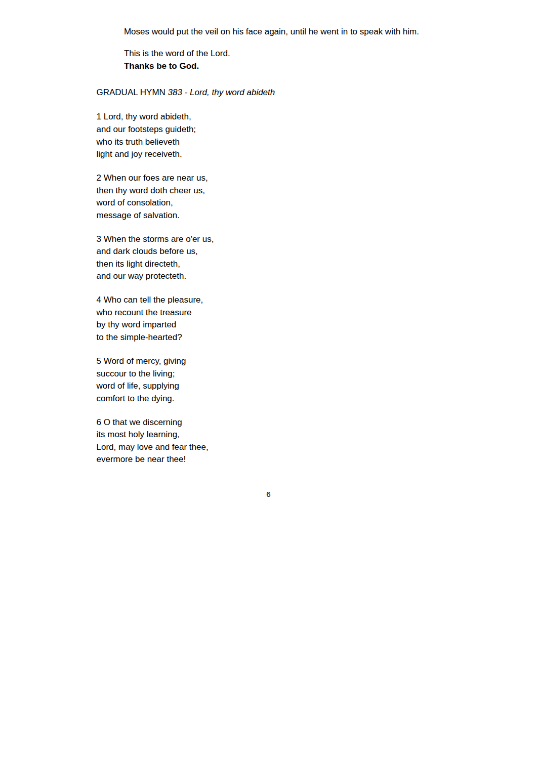Moses would put the veil on his face again, until he went in to speak with him.
This is the word of the Lord.
Thanks be to God.
GRADUAL HYMN 383 - Lord, thy word abideth
1 Lord, thy word abideth,
and our footsteps guideth;
who its truth believeth
light and joy receiveth.
2 When our foes are near us,
then thy word doth cheer us,
word of consolation,
message of salvation.
3 When the storms are o'er us,
and dark clouds before us,
then its light directeth,
and our way protecteth.
4 Who can tell the pleasure,
who recount the treasure
by thy word imparted
to the simple-hearted?
5 Word of mercy, giving
succour to the living;
word of life, supplying
comfort to the dying.
6 O that we discerning
its most holy learning,
Lord, may love and fear thee,
evermore be near thee!
6